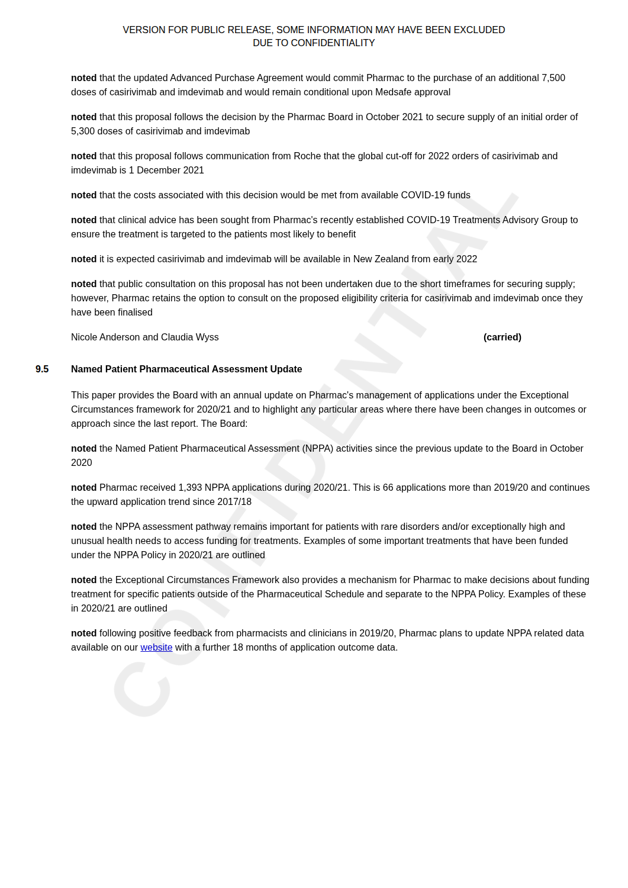CONFIDENTIAL
VERSION FOR PUBLIC RELEASE, SOME INFORMATION MAY HAVE BEEN EXCLUDED
DUE TO CONFIDENTIALITY
noted that the updated Advanced Purchase Agreement would commit Pharmac to the purchase of an additional 7,500 doses of casirivimab and imdevimab and would remain conditional upon Medsafe approval
noted that this proposal follows the decision by the Pharmac Board in October 2021 to secure supply of an initial order of 5,300 doses of casirivimab and imdevimab
noted that this proposal follows communication from Roche that the global cut-off for 2022 orders of casirivimab and imdevimab is 1 December 2021
noted that the costs associated with this decision would be met from available COVID-19 funds
noted that clinical advice has been sought from Pharmac's recently established COVID-19 Treatments Advisory Group to ensure the treatment is targeted to the patients most likely to benefit
noted it is expected casirivimab and imdevimab will be available in New Zealand from early 2022
noted that public consultation on this proposal has not been undertaken due to the short timeframes for securing supply; however, Pharmac retains the option to consult on the proposed eligibility criteria for casirivimab and imdevimab once they have been finalised
Nicole Anderson and Claudia Wyss (carried)
9.5 Named Patient Pharmaceutical Assessment Update
This paper provides the Board with an annual update on Pharmac's management of applications under the Exceptional Circumstances framework for 2020/21 and to highlight any particular areas where there have been changes in outcomes or approach since the last report. The Board:
noted the Named Patient Pharmaceutical Assessment (NPPA) activities since the previous update to the Board in October 2020
noted Pharmac received 1,393 NPPA applications during 2020/21. This is 66 applications more than 2019/20 and continues the upward application trend since 2017/18
noted the NPPA assessment pathway remains important for patients with rare disorders and/or exceptionally high and unusual health needs to access funding for treatments. Examples of some important treatments that have been funded under the NPPA Policy in 2020/21 are outlined
noted the Exceptional Circumstances Framework also provides a mechanism for Pharmac to make decisions about funding treatment for specific patients outside of the Pharmaceutical Schedule and separate to the NPPA Policy. Examples of these in 2020/21 are outlined
noted following positive feedback from pharmacists and clinicians in 2019/20, Pharmac plans to update NPPA related data available on our website with a further 18 months of application outcome data.